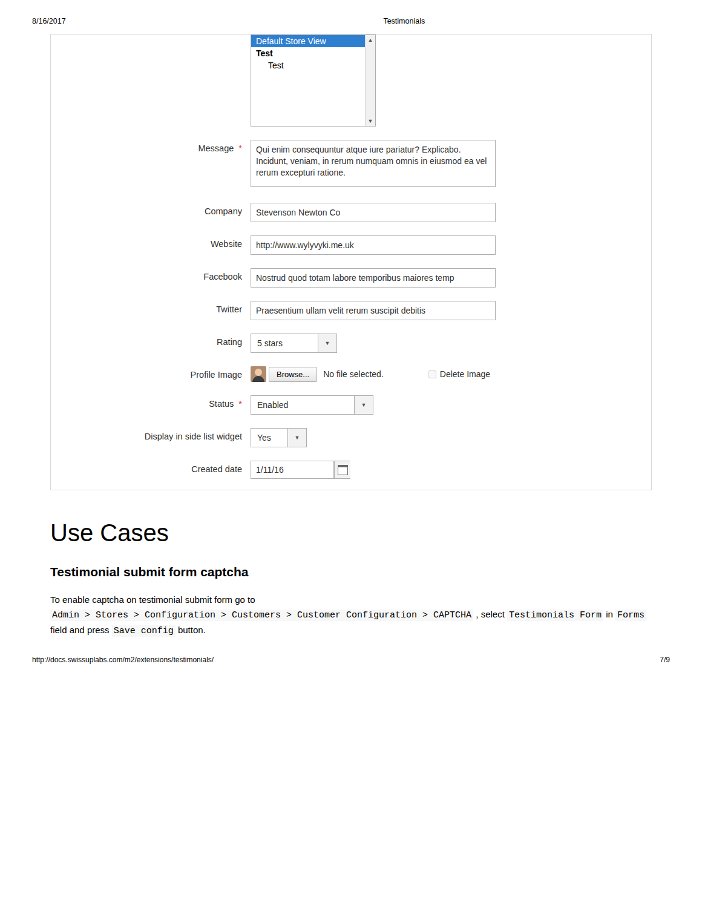8/16/2017 Testimonials
Default Store View
Test
Test
▲
▼
Message *
Qui enim consequuntur atque iure pariatur? Explicabo. Incidunt, veniam, in rerum numquam omnis in eiusmod ea vel rerum excepturi ratione.
Company
Website
Facebook
Twitter
Rating
5 stars
▼
Profile Image
Browse... No file selected. Delete Image
Status *
Enabled
▼
Display in side list widget
Yes
▼
Created date
1/11/16
Use Cases
Testimonial submit form captcha
To enable captcha on testimonial submit form go to
Admin > Stores > Configuration > Customers > Customer Configuration > CAPTCHA , select Testimonials Form in Forms field and press Save config button.
http://docs.swissuplabs.com/m2/extensions/testimonials/ 7/9